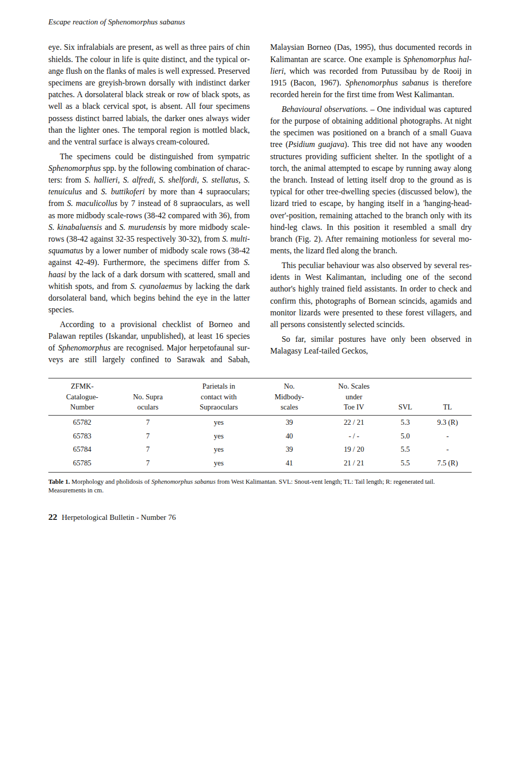Escape reaction of Sphenomorphus sabanus
eye. Six infralabials are present, as well as three pairs of chin shields. The colour in life is quite distinct, and the typical orange flush on the flanks of males is well expressed. Preserved specimens are greyish-brown dorsally with indistinct darker patches. A dorsolateral black streak or row of black spots, as well as a black cervical spot, is absent. All four specimens possess distinct barred labials, the darker ones always wider than the lighter ones. The temporal region is mottled black, and the ventral surface is always cream-coloured.
The specimens could be distinguished from sympatric Sphenomorphus spp. by the following combination of characters: from S. hallieri, S. alfredi, S. shelfordi, S. stellatus, S. tenuiculus and S. buttikoferi by more than 4 supraoculars; from S. maculicollus by 7 instead of 8 supraoculars, as well as more midbody scale-rows (38-42 compared with 36), from S. kinabaluensis and S. murudensis by more midbody scale-rows (38-42 against 32-35 respectively 30-32), from S. multisquamatus by a lower number of midbody scale rows (38-42 against 42-49). Furthermore, the specimens differ from S. haasi by the lack of a dark dorsum with scattered, small and whitish spots, and from S. cyanolaemus by lacking the dark dorsolateral band, which begins behind the eye in the latter species.
According to a provisional checklist of Borneo and Palawan reptiles (Iskandar, unpublished), at least 16 species of Sphenomorphus are recognised. Major herpetofaunal surveys are still largely confined to Sarawak and Sabah, Malaysian Borneo (Das, 1995), thus documented records in Kalimantan are scarce. One example is Sphenomorphus hallieri, which was recorded from Putussibau by de Rooij in 1915 (Bacon, 1967). Sphenomorphus sabanus is therefore recorded herein for the first time from West Kalimantan.
Behavioural observations. – One individual was captured for the purpose of obtaining additional photographs. At night the specimen was positioned on a branch of a small Guava tree (Psidium guajava). This tree did not have any wooden structures providing sufficient shelter. In the spotlight of a torch, the animal attempted to escape by running away along the branch. Instead of letting itself drop to the ground as is typical for other tree-dwelling species (discussed below), the lizard tried to escape, by hanging itself in a 'hanging-head-over'-position, remaining attached to the branch only with its hind-leg claws. In this position it resembled a small dry branch (Fig. 2). After remaining motionless for several moments, the lizard fled along the branch.
This peculiar behaviour was also observed by several residents in West Kalimantan, including one of the second author's highly trained field assistants. In order to check and confirm this, photographs of Bornean scincids, agamids and monitor lizards were presented to these forest villagers, and all persons consistently selected scincids.
So far, similar postures have only been observed in Malagasy Leaf-tailed Geckos,
Table 1. Morphology and pholidosis of Sphenomorphus sabanus from West Kalimantan. SVL: Snout-vent length; TL: Tail length; R: regenerated tail. Measurements in cm.
| ZFMK- Catalogue- Number | No. Supra oculars | Parietals in contact with Supraoculars | No. Midbody- scales | No. Scales under Toe IV | SVL | TL |
| --- | --- | --- | --- | --- | --- | --- |
| 65782 | 7 | yes | 39 | 22 / 21 | 5.3 | 9.3 (R) |
| 65783 | 7 | yes | 40 | - / - | 5.0 | - |
| 65784 | 7 | yes | 39 | 19 / 20 | 5.5 | - |
| 65785 | 7 | yes | 41 | 21 / 21 | 5.5 | 7.5 (R) |
22 Herpetological Bulletin - Number 76